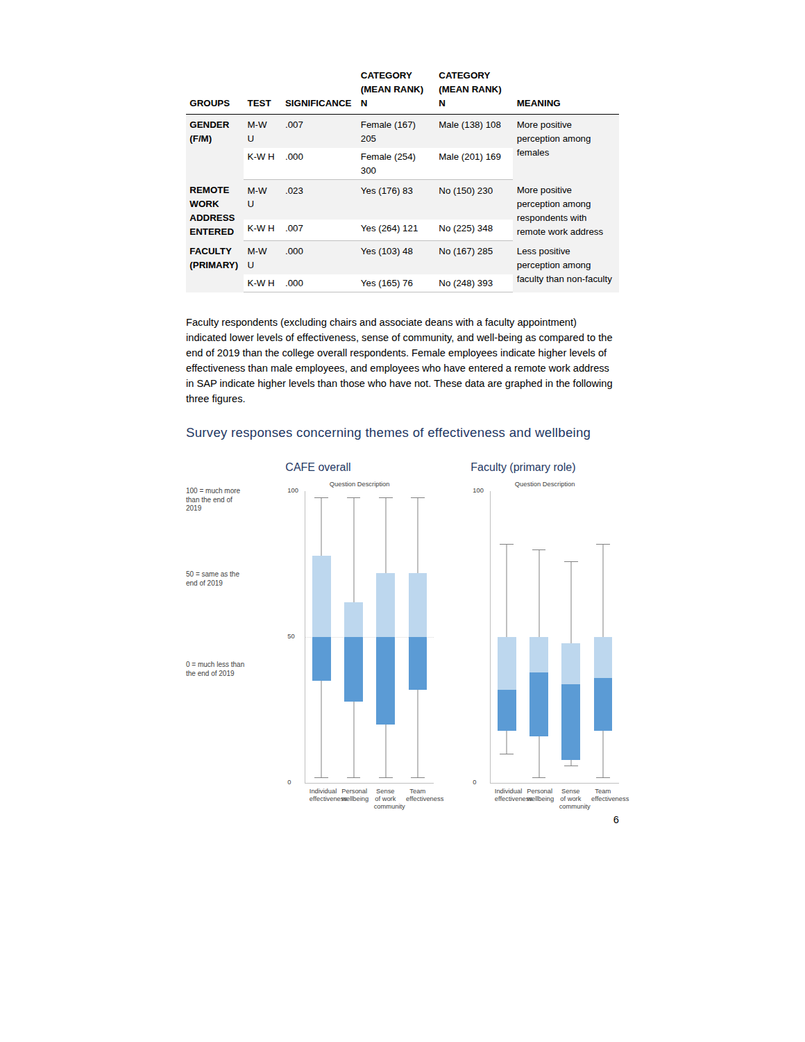| GROUPS | TEST | SIGNIFICANCE | CATEGORY (MEAN RANK) N | CATEGORY (MEAN RANK) N | MEANING |
| --- | --- | --- | --- | --- | --- |
| GENDER (F/M) | M-W U | .007 | Female (167) 205 | Male (138) 108 | More positive perception among females |
| K-W H | .000 | Female (254) 300 | Male (201) 169 |
| REMOTE WORK ADDRESS ENTERED | M-W U | .023 | Yes (176) 83 | No (150) 230 | More positive perception among respondents with remote work address |
| K-W H | .007 | Yes (264) 121 | No (225) 348 |
| FACULTY (PRIMARY) | M-W U | .000 | Yes (103) 48 | No (167) 285 | Less positive perception among faculty than non-faculty |
| K-W H | .000 | Yes (165) 76 | No (248) 393 |
Faculty respondents (excluding chairs and associate deans with a faculty appointment) indicated lower levels of effectiveness, sense of community, and well-being as compared to the end of 2019 than the college overall respondents. Female employees indicate higher levels of effectiveness than male employees, and employees who have entered a remote work address in SAP indicate higher levels than those who have not. These data are graphed in the following three figures.
Survey responses concerning themes of effectiveness and wellbeing
100 = much more than the end of 2019
50 = same as the end of 2019
0 = much less than the end of 2019
CAFE overall
Question Description
100
50
0
Individual effectiveness Personal wellbeing Sense of work community Team effectiveness
Faculty (primary role)
Question Description
100
0
Individual effectiveness Personal wellbeing Sense of work community Team effectiveness
6